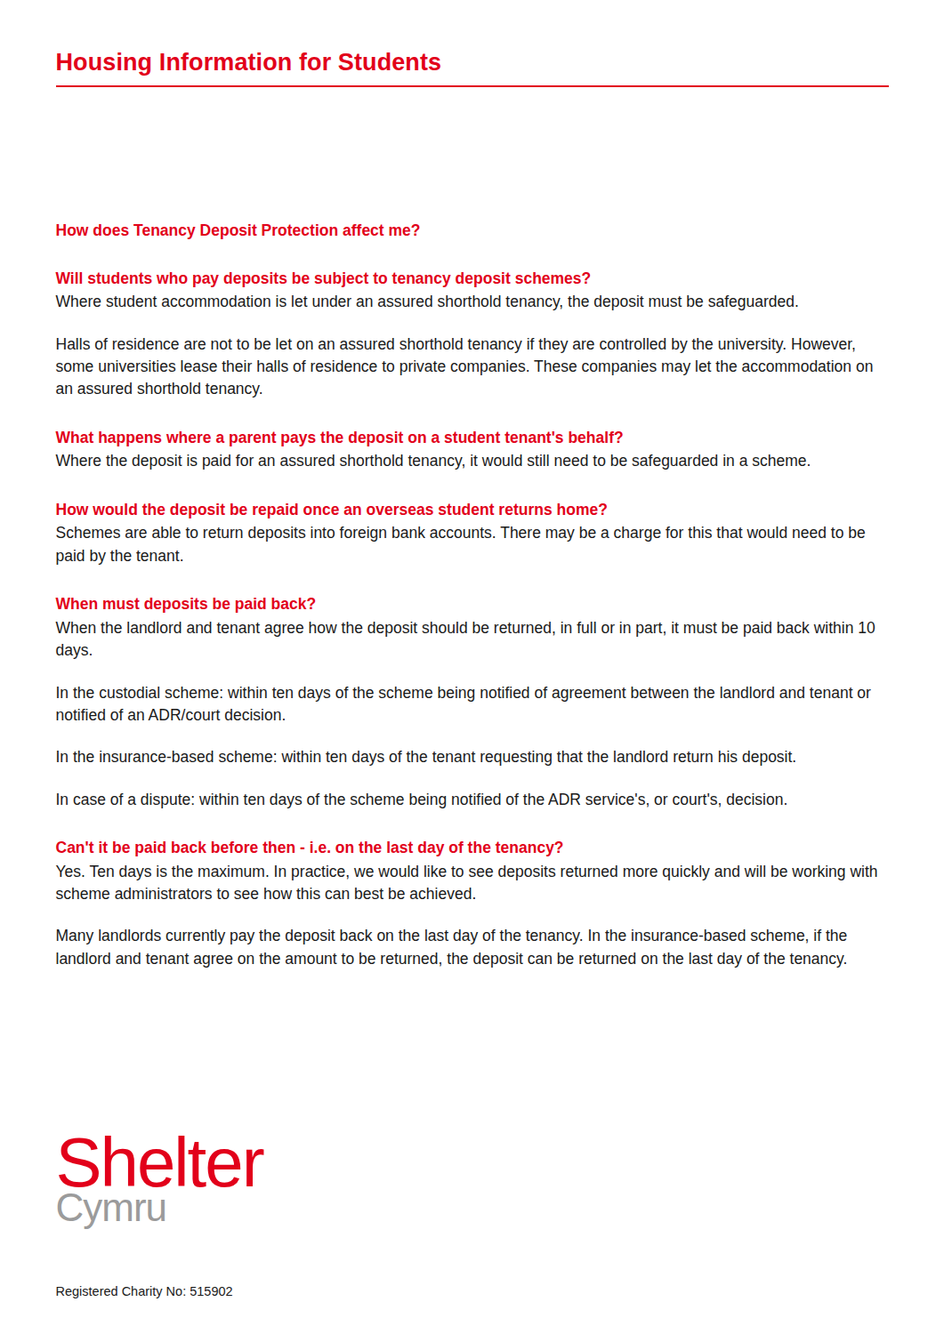Housing Information for Students
How does Tenancy Deposit Protection affect me?
Will students who pay deposits be subject to tenancy deposit schemes?
Where student accommodation is let under an assured shorthold tenancy, the deposit must be safeguarded.
Halls of residence are not to be let on an assured shorthold tenancy if they are controlled by the university. However, some universities lease their halls of residence to private companies. These companies may let the accommodation on an assured shorthold tenancy.
What happens where a parent pays the deposit on a student tenant's behalf?
Where the deposit is paid for an assured shorthold tenancy, it would still need to be safeguarded in a scheme.
How would the deposit be repaid once an overseas student returns home?
Schemes are able to return deposits into foreign bank accounts. There may be a charge for this that would need to be paid by the tenant.
When must deposits be paid back?
When the landlord and tenant agree how the deposit should be returned, in full or in part, it must be paid back within 10 days.
In the custodial scheme: within ten days of the scheme being notified of agreement between the landlord and tenant or notified of an ADR/court decision.
In the insurance-based scheme: within ten days of the tenant requesting that the landlord return his deposit.
In case of a dispute: within ten days of the scheme being notified of the ADR service's, or court's, decision.
Can't it be paid back before then - i.e. on the last day of the tenancy?
Yes. Ten days is the maximum. In practice, we would like to see deposits returned more quickly and will be working with scheme administrators to see how this can best be achieved.
Many landlords currently pay the deposit back on the last day of the tenancy. In the insurance-based scheme, if the landlord and tenant agree on the amount to be returned, the deposit can be returned on the last day of the tenancy.
Shelter
Cymru
Registered Charity No: 515902